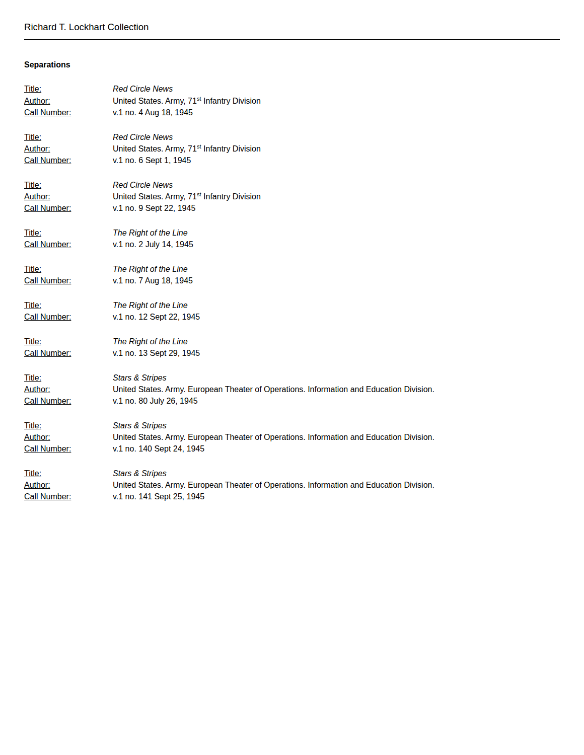Richard T. Lockhart Collection
Separations
Title:
Red Circle News
Author:
United States. Army, 71st Infantry Division
Call Number:
v.1 no. 4 Aug 18, 1945
Title:
Red Circle News
Author:
United States. Army, 71st Infantry Division
Call Number:
v.1 no. 6 Sept 1, 1945
Title:
Red Circle News
Author:
United States. Army, 71st Infantry Division
Call Number:
v.1 no. 9 Sept 22, 1945
Title:
The Right of the Line
Call Number:
v.1 no. 2 July 14, 1945
Title:
The Right of the Line
Call Number:
v.1 no. 7 Aug 18, 1945
Title:
The Right of the Line
Call Number:
v.1 no. 12 Sept 22, 1945
Title:
The Right of the Line
Call Number:
v.1 no. 13 Sept 29, 1945
Title:
Stars & Stripes
Author:
United States. Army. European Theater of Operations. Information and Education Division.
Call Number:
v.1 no. 80 July 26, 1945
Title:
Stars & Stripes
Author:
United States. Army. European Theater of Operations. Information and Education Division.
Call Number:
v.1 no. 140 Sept 24, 1945
Title:
Stars & Stripes
Author:
United States. Army. European Theater of Operations. Information and Education Division.
Call Number:
v.1 no. 141 Sept 25, 1945